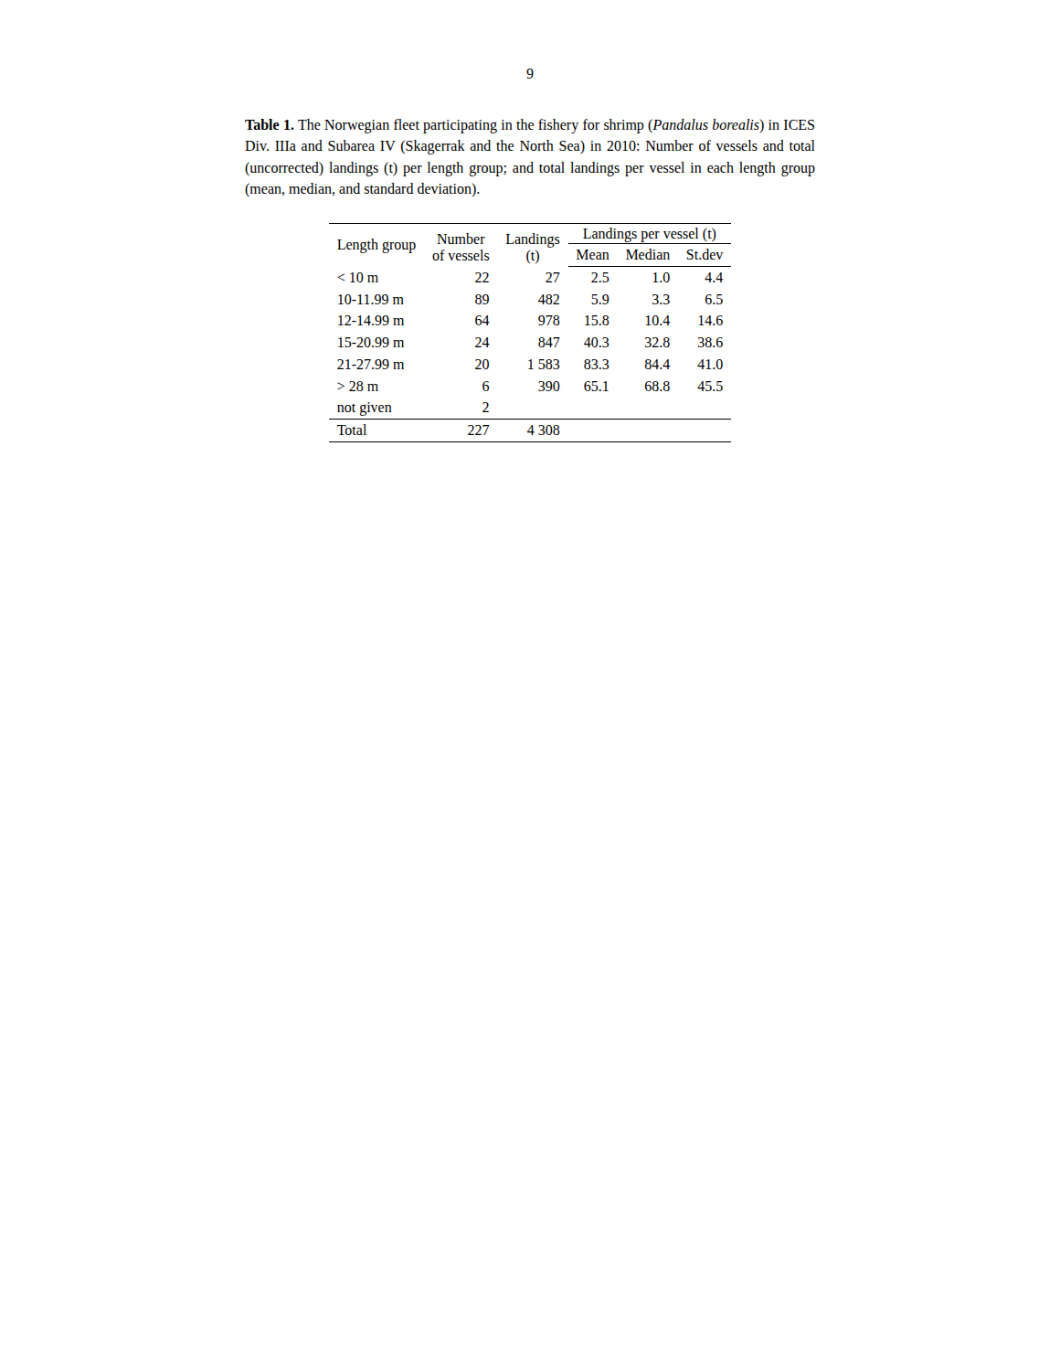9
Table 1. The Norwegian fleet participating in the fishery for shrimp (Pandalus borealis) in ICES Div. IIIa and Subarea IV (Skagerrak and the North Sea) in 2010: Number of vessels and total (uncorrected) landings (t) per length group; and total landings per vessel in each length group (mean, median, and standard deviation).
| Length group | Number of vessels | Landings (t) | Landings per vessel (t) |
| --- | --- | --- | --- |
| Mean | Median | St.dev |
| < 10 m | 22 | 27 | 2.5 | 1.0 | 4.4 |
| 10-11.99 m | 89 | 482 | 5.9 | 3.3 | 6.5 |
| 12-14.99 m | 64 | 978 | 15.8 | 10.4 | 14.6 |
| 15-20.99 m | 24 | 847 | 40.3 | 32.8 | 38.6 |
| 21-27.99 m | 20 | 1 583 | 83.3 | 84.4 | 41.0 |
| > 28 m | 6 | 390 | 65.1 | 68.8 | 45.5 |
| not given | 2 | | | | |
| Total | 227 | 4 308 | | | |